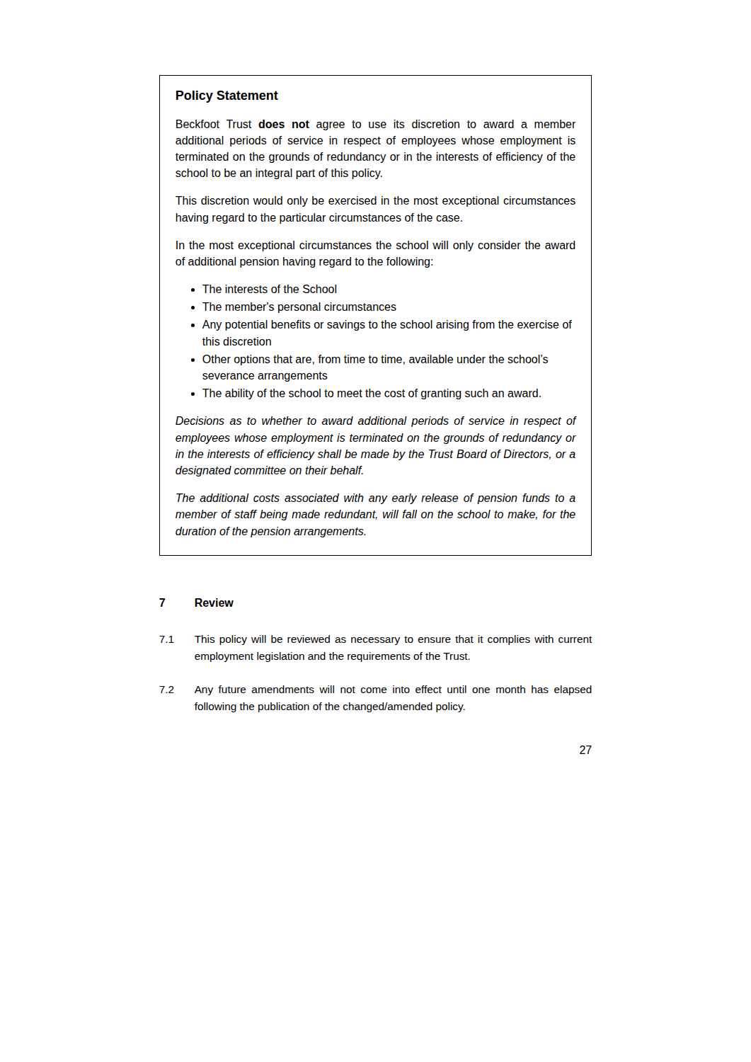Policy Statement
Beckfoot Trust does not agree to use its discretion to award a member additional periods of service in respect of employees whose employment is terminated on the grounds of redundancy or in the interests of efficiency of the school to be an integral part of this policy.
This discretion would only be exercised in the most exceptional circumstances having regard to the particular circumstances of the case.
In the most exceptional circumstances the school will only consider the award of additional pension having regard to the following:
The interests of the School
The member's personal circumstances
Any potential benefits or savings to the school arising from the exercise of this discretion
Other options that are, from time to time, available under the school’s severance arrangements
The ability of the school to meet the cost of granting such an award.
Decisions as to whether to award additional periods of service in respect of employees whose employment is terminated on the grounds of redundancy or in the interests of efficiency shall be made by the Trust Board of Directors, or a designated committee on their behalf.
The additional costs associated with any early release of pension funds to a member of staff being made redundant, will fall on the school to make, for the duration of the pension arrangements.
7 Review
7.1 This policy will be reviewed as necessary to ensure that it complies with current employment legislation and the requirements of the Trust.
7.2 Any future amendments will not come into effect until one month has elapsed following the publication of the changed/amended policy.
27